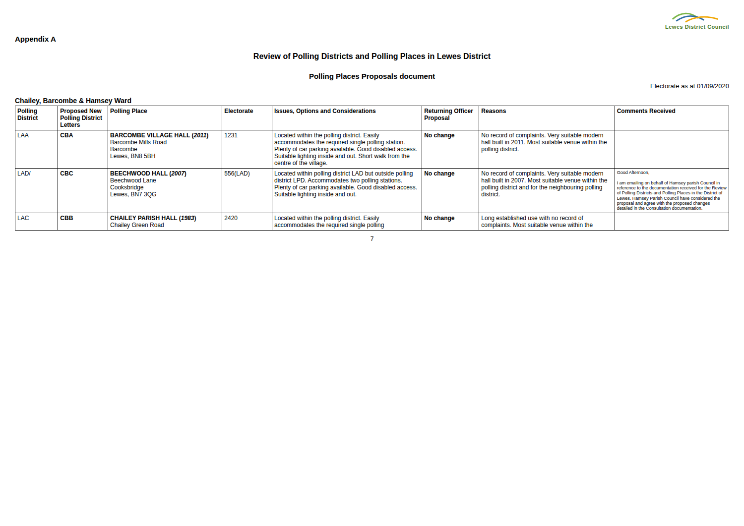Lewes District Council
Appendix A
Review of Polling Districts and Polling Places in Lewes District
Polling Places Proposals document
Electorate as at 01/09/2020
Chailey, Barcombe & Hamsey Ward
| Polling District | Proposed New Polling District Letters | Polling Place | Electorate | Issues, Options and Considerations | Returning Officer Proposal | Reasons | Comments Received |
| --- | --- | --- | --- | --- | --- | --- | --- |
| LAA | CBA | BARCOMBE VILLAGE HALL ( 2011 ) Barcombe Mills Road Barcombe Lewes, BN8 5BH | 1231 | Located within the polling district. Easily accommodates the required single polling station. Plenty of car parking available. Good disabled access. Suitable lighting inside and out. Short walk from the centre of the village. | No change | No record of complaints. Very suitable modern hall built in 2011. Most suitable venue within the polling district. | |
| LAD/ | CBC | BEECHWOOD HALL ( 2007 ) Beechwood Lane Cooksbridge Lewes, BN7 3QG | 556(LAD) | Located within polling district LAD but outside polling district LPD. Accommodates two polling stations. Plenty of car parking available. Good disabled access. Suitable lighting inside and out. | No change | No record of complaints. Very suitable modern hall built in 2007. Most suitable venue within the polling district and for the neighbouring polling district. | Good Afternoon, I am emailing on behalf of Hamsey parish Council in reference to the documentation received for the Review of Polling Districts and Polling Places in the District of Lewes. Hamsey Parish Council have considered the proposal and agree with the proposed changes detailed in the Consultation documentation. |
| LAC | CBB | CHAILEY PARISH HALL ( 1983 ) Chailey Green Road | 2420 | Located within the polling district. Easily accommodates the required single polling | No change | Long established use with no record of complaints. Most suitable venue within the | |
7